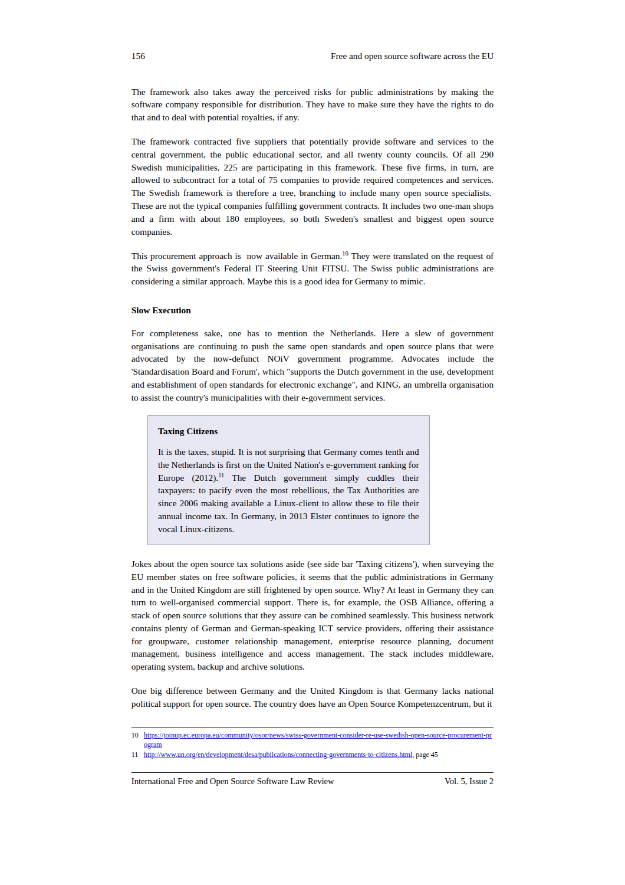156
Free and open source software across the EU
The framework also takes away the perceived risks for public administrations by making the software company responsible for distribution. They have to make sure they have the rights to do that and to deal with potential royalties, if any.
The framework contracted five suppliers that potentially provide software and services to the central government, the public educational sector, and all twenty county councils. Of all 290 Swedish municipalities, 225 are participating in this framework. These five firms, in turn, are allowed to subcontract for a total of 75 companies to provide required competences and services. The Swedish framework is therefore a tree, branching to include many open source specialists. These are not the typical companies fulfilling government contracts. It includes two one-man shops and a firm with about 180 employees, so both Sweden's smallest and biggest open source companies.
This procurement approach is now available in German.10 They were translated on the request of the Swiss government's Federal IT Steering Unit FITSU. The Swiss public administrations are considering a similar approach. Maybe this is a good idea for Germany to mimic.
Slow Execution
For completeness sake, one has to mention the Netherlands. Here a slew of government organisations are continuing to push the same open standards and open source plans that were advocated by the now-defunct NOiV government programme. Advocates include the 'Standardisation Board and Forum', which "supports the Dutch government in the use, development and establishment of open standards for electronic exchange", and KING, an umbrella organisation to assist the country's municipalities with their e-government services.
Taxing Citizens
It is the taxes, stupid. It is not surprising that Germany comes tenth and the Netherlands is first on the United Nation's e-government ranking for Europe (2012).11 The Dutch government simply cuddles their taxpayers: to pacify even the most rebellious, the Tax Authorities are since 2006 making available a Linux-client to allow these to file their annual income tax. In Germany, in 2013 Elster continues to ignore the vocal Linux-citizens.
Jokes about the open source tax solutions aside (see side bar 'Taxing citizens'), when surveying the EU member states on free software policies, it seems that the public administrations in Germany and in the United Kingdom are still frightened by open source. Why? At least in Germany they can turn to well-organised commercial support. There is, for example, the OSB Alliance, offering a stack of open source solutions that they assure can be combined seamlessly. This business network contains plenty of German and German-speaking ICT service providers, offering their assistance for groupware, customer relationship management, enterprise resource planning, document management, business intelligence and access management. The stack includes middleware, operating system, backup and archive solutions.
One big difference between Germany and the United Kingdom is that Germany lacks national political support for open source. The country does have an Open Source Kompetenzcentrum, but it
10
https://joinup.ec.europa.eu/community/osor/news/swiss-government-consider-re-use-swedish-open-source-procurement-program
11
http://www.un.org/en/development/desa/publications/connecting-governments-to-citizens.html, page 45
International Free and Open Source Software Law Review
Vol. 5, Issue 2